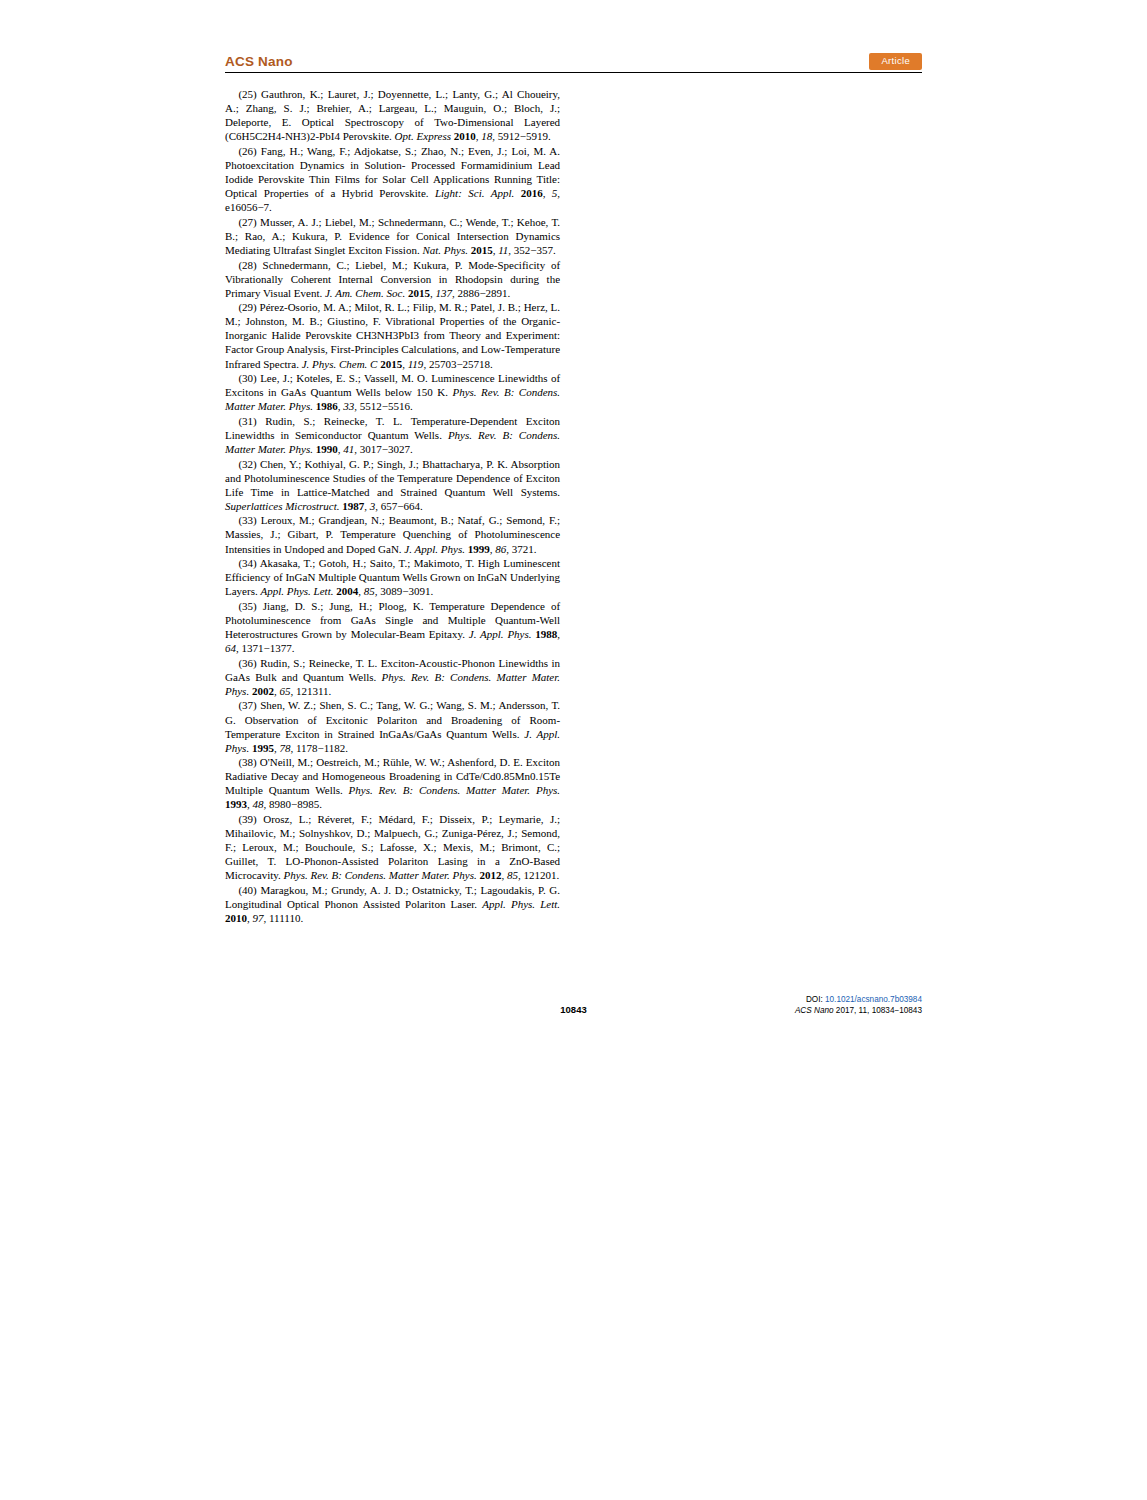ACS Nano
Article
(25) Gauthron, K.; Lauret, J.; Doyennette, L.; Lanty, G.; Al Choueiry, A.; Zhang, S. J.; Brehier, A.; Largeau, L.; Mauguin, O.; Bloch, J.; Deleporte, E. Optical Spectroscopy of Two-Dimensional Layered (C6H5C2H4-NH3)2-PbI4 Perovskite. Opt. Express 2010, 18, 5912−5919.
(26) Fang, H.; Wang, F.; Adjokatse, S.; Zhao, N.; Even, J.; Loi, M. A. Photoexcitation Dynamics in Solution- Processed Formamidinium Lead Iodide Perovskite Thin Films for Solar Cell Applications Running Title: Optical Properties of a Hybrid Perovskite. Light: Sci. Appl. 2016, 5, e16056−7.
(27) Musser, A. J.; Liebel, M.; Schnedermann, C.; Wende, T.; Kehoe, T. B.; Rao, A.; Kukura, P. Evidence for Conical Intersection Dynamics Mediating Ultrafast Singlet Exciton Fission. Nat. Phys. 2015, 11, 352−357.
(28) Schnedermann, C.; Liebel, M.; Kukura, P. Mode-Specificity of Vibrationally Coherent Internal Conversion in Rhodopsin during the Primary Visual Event. J. Am. Chem. Soc. 2015, 137, 2886−2891.
(29) Pérez-Osorio, M. A.; Milot, R. L.; Filip, M. R.; Patel, J. B.; Herz, L. M.; Johnston, M. B.; Giustino, F. Vibrational Properties of the Organic-Inorganic Halide Perovskite CH3NH3PbI3 from Theory and Experiment: Factor Group Analysis, First-Principles Calculations, and Low-Temperature Infrared Spectra. J. Phys. Chem. C 2015, 119, 25703−25718.
(30) Lee, J.; Koteles, E. S.; Vassell, M. O. Luminescence Linewidths of Excitons in GaAs Quantum Wells below 150 K. Phys. Rev. B: Condens. Matter Mater. Phys. 1986, 33, 5512−5516.
(31) Rudin, S.; Reinecke, T. L. Temperature-Dependent Exciton Linewidths in Semiconductor Quantum Wells. Phys. Rev. B: Condens. Matter Mater. Phys. 1990, 41, 3017−3027.
(32) Chen, Y.; Kothiyal, G. P.; Singh, J.; Bhattacharya, P. K. Absorption and Photoluminescence Studies of the Temperature Dependence of Exciton Life Time in Lattice-Matched and Strained Quantum Well Systems. Superlattices Microstruct. 1987, 3, 657−664.
(33) Leroux, M.; Grandjean, N.; Beaumont, B.; Nataf, G.; Semond, F.; Massies, J.; Gibart, P. Temperature Quenching of Photoluminescence Intensities in Undoped and Doped GaN. J. Appl. Phys. 1999, 86, 3721.
(34) Akasaka, T.; Gotoh, H.; Saito, T.; Makimoto, T. High Luminescent Efficiency of InGaN Multiple Quantum Wells Grown on InGaN Underlying Layers. Appl. Phys. Lett. 2004, 85, 3089−3091.
(35) Jiang, D. S.; Jung, H.; Ploog, K. Temperature Dependence of Photoluminescence from GaAs Single and Multiple Quantum-Well Heterostructures Grown by Molecular-Beam Epitaxy. J. Appl. Phys. 1988, 64, 1371−1377.
(36) Rudin, S.; Reinecke, T. L. Exciton-Acoustic-Phonon Linewidths in GaAs Bulk and Quantum Wells. Phys. Rev. B: Condens. Matter Mater. Phys. 2002, 65, 121311.
(37) Shen, W. Z.; Shen, S. C.; Tang, W. G.; Wang, S. M.; Andersson, T. G. Observation of Excitonic Polariton and Broadening of Room-Temperature Exciton in Strained InGaAs/GaAs Quantum Wells. J. Appl. Phys. 1995, 78, 1178−1182.
(38) O'Neill, M.; Oestreich, M.; Rühle, W. W.; Ashenford, D. E. Exciton Radiative Decay and Homogeneous Broadening in CdTe/Cd0.85Mn0.15Te Multiple Quantum Wells. Phys. Rev. B: Condens. Matter Mater. Phys. 1993, 48, 8980−8985.
(39) Orosz, L.; Réveret, F.; Médard, F.; Disseix, P.; Leymarie, J.; Mihailovic, M.; Solnyshkov, D.; Malpuech, G.; Zuniga-Pérez, J.; Semond, F.; Leroux, M.; Bouchoule, S.; Lafosse, X.; Mexis, M.; Brimont, C.; Guillet, T. LO-Phonon-Assisted Polariton Lasing in a ZnO-Based Microcavity. Phys. Rev. B: Condens. Matter Mater. Phys. 2012, 85, 121201.
(40) Maragkou, M.; Grundy, A. J. D.; Ostatnicky, T.; Lagoudakis, P. G. Longitudinal Optical Phonon Assisted Polariton Laser. Appl. Phys. Lett. 2010, 97, 111110.
10843
DOI: 10.1021/acsnano.7b03984
ACS Nano 2017, 11, 10834−10843